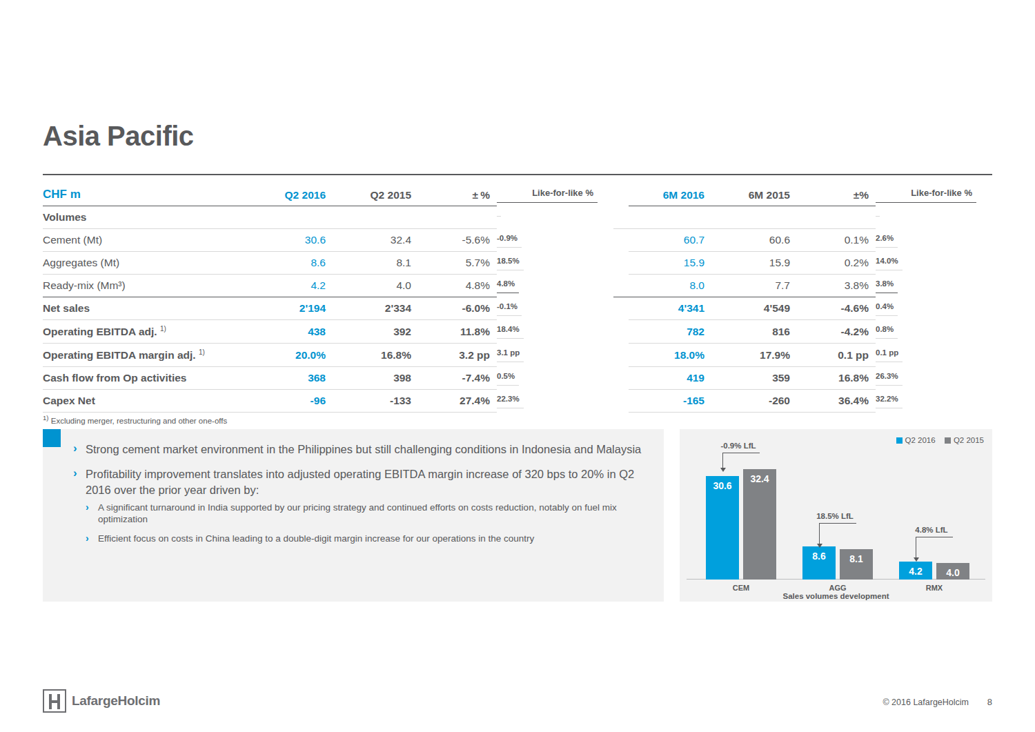Asia Pacific
| CHF m | Q2 2016 | Q2 2015 | ± % | Like-for-like % | | 6M 2016 | 6M 2015 | ±% | Like-for-like % |
| --- | --- | --- | --- | --- | --- | --- | --- | --- | --- |
| Volumes | | | | | | | | | |
| Cement (Mt) | 30.6 | 32.4 | -5.6% | -0.9% | | 60.7 | 60.6 | 0.1% | 2.6% |
| Aggregates (Mt) | 8.6 | 8.1 | 5.7% | 18.5% | | 15.9 | 15.9 | 0.2% | 14.0% |
| Ready-mix (Mm³) | 4.2 | 4.0 | 4.8% | 4.8% | | 8.0 | 7.7 | 3.8% | 3.8% |
| Net sales | 2'194 | 2'334 | -6.0% | -0.1% | | 4'341 | 4'549 | -4.6% | 0.4% |
| Operating EBITDA adj. 1) | 438 | 392 | 11.8% | 18.4% | | 782 | 816 | -4.2% | 0.8% |
| Operating EBITDA margin adj. 1) | 20.0% | 16.8% | 3.2 pp | 3.1 pp | | 18.0% | 17.9% | 0.1 pp | 0.1 pp |
| Cash flow from Op activities | 368 | 398 | -7.4% | 0.5% | | 419 | 359 | 16.8% | 26.3% |
| Capex Net | -96 | -133 | 27.4% | 22.3% | | -165 | -260 | 36.4% | 32.2% |
1) Excluding merger, restructuring and other one-offs
Strong cement market environment in the Philippines but still challenging conditions in Indonesia and Malaysia
Profitability improvement translates into adjusted operating EBITDA margin increase of 320 bps to 20% in Q2 2016 over the prior year driven by:
A significant turnaround in India supported by our pricing strategy and continued efforts on costs reduction, notably on fuel mix optimization
Efficient focus on costs in China leading to a double-digit margin increase for our operations in the country
Q2 2016 Q2 2015
30.6
32.4
CEM
-0.9% LfL
8.6
8.1
AGG
18.5% LfL
4.2
4.0
RMX
4.8% LfL
Sales volumes development
LafargeHolcim
© 2016 LafargeHolcim
8